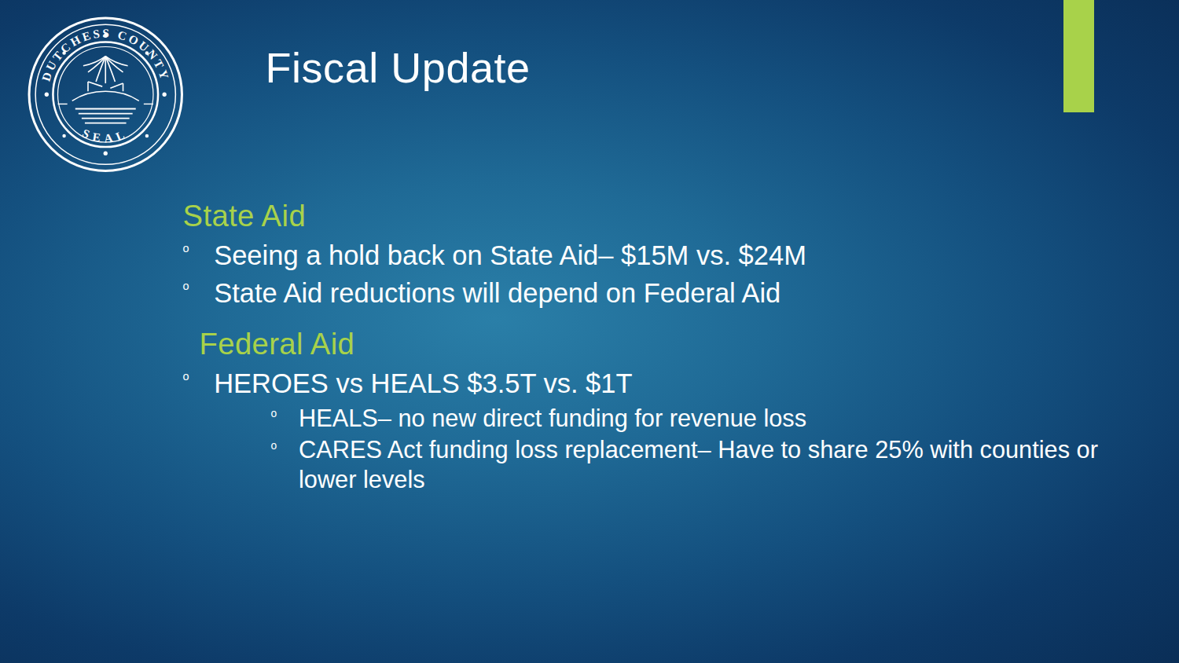DUTCHESS COUNTY SEAL
Fiscal Update
State Aid
Seeing a hold back on State Aid– $15M vs. $24M
State Aid reductions will depend on Federal Aid
Federal Aid
HEROES vs HEALS $3.5T vs. $1T
HEALS– no new direct funding for revenue loss
CARES Act funding loss replacement– Have to share 25% with counties or lower levels